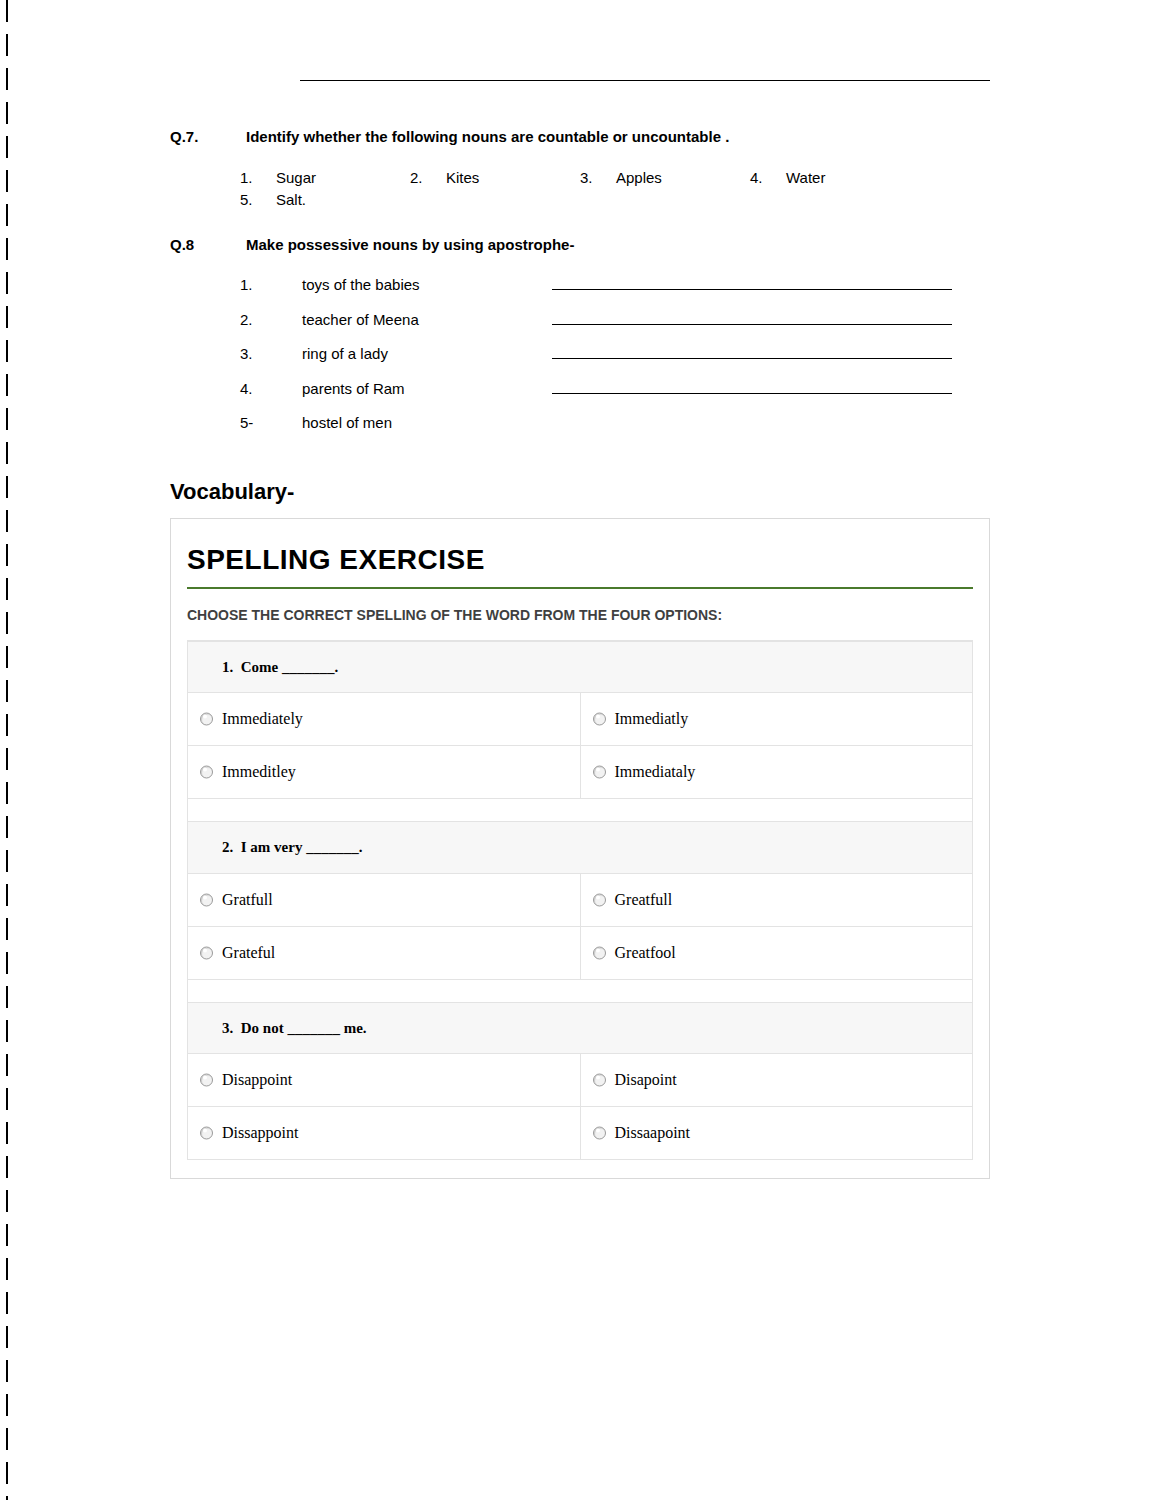Q.7. Identify whether the following nouns are countable or uncountable .
1. Sugar
2. Kites
3. Apples
4. Water
5. Salt.
Q.8 Make possessive nouns by using apostrophe-
1. toys of the babies
2. teacher of Meena
3. ring of a lady
4. parents of Ram
5- hostel of men _______________________________________
Vocabulary-
SPELLING EXERCISE
CHOOSE THE CORRECT SPELLING OF THE WORD FROM THE FOUR OPTIONS:
| 1. Come _______. |
| Immediately | Immediatly |
| Immeditley | Immediataly |
| 2. I am very _______. |
| Gratfull | Greatfull |
| Grateful | Greatfool |
| 3. Do not _______ me. |
| Disappoint | Disapoint |
| Dissappoint | Dissaapoint |